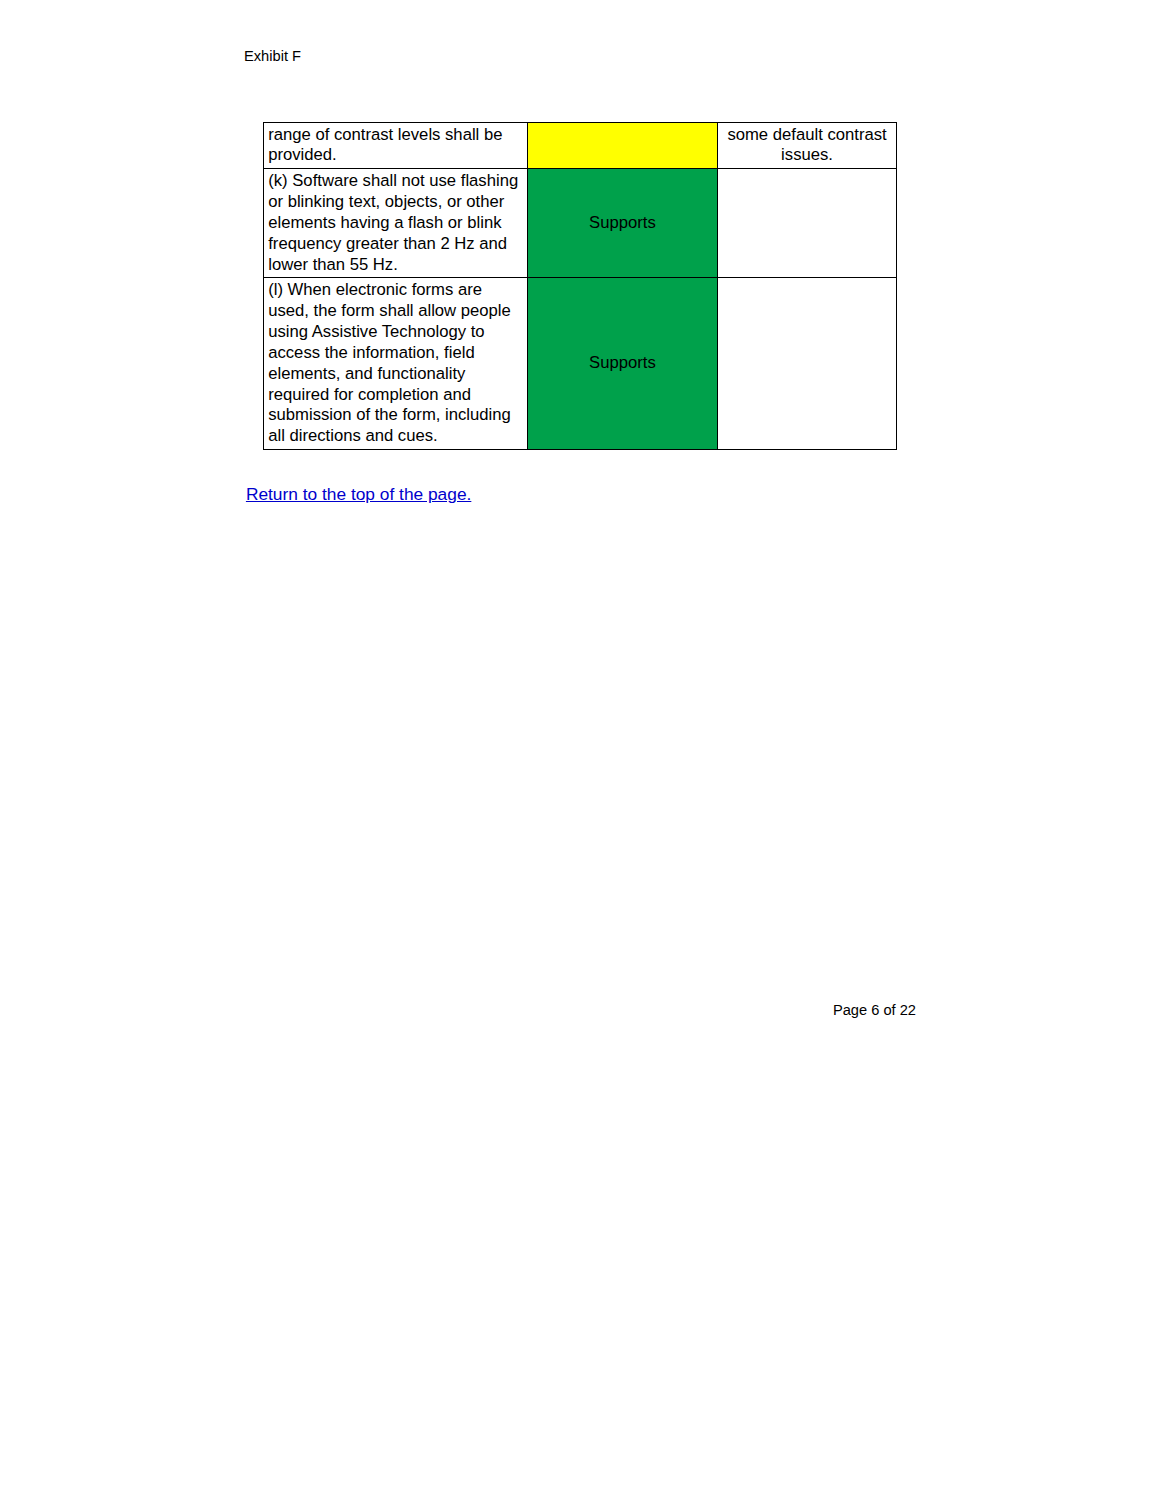Exhibit F
| range of contrast levels shall be provided. | | some default contrast issues. |
| (k) Software shall not use flashing or blinking text, objects, or other elements having a flash or blink frequency greater than 2 Hz and lower than 55 Hz. | Supports | |
| (l) When electronic forms are used, the form shall allow people using Assistive Technology to access the information, field elements, and functionality required for completion and submission of the form, including all directions and cues. | Supports | |
Return to the top of the page.
Page 6 of 22